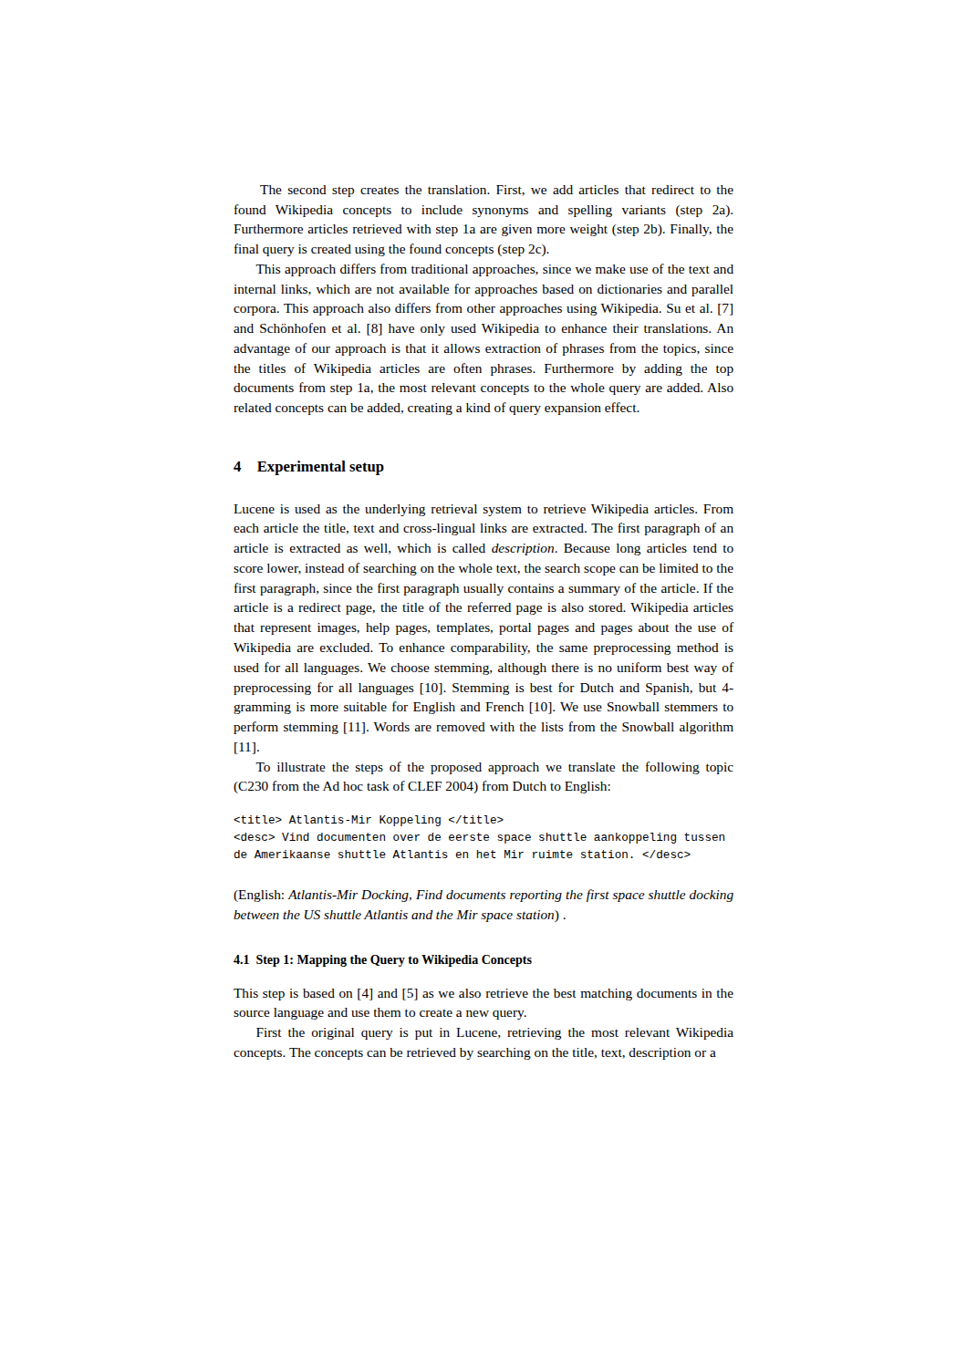The second step creates the translation. First, we add articles that redirect to the found Wikipedia concepts to include synonyms and spelling variants (step 2a). Furthermore articles retrieved with step 1a are given more weight (step 2b). Finally, the final query is created using the found concepts (step 2c).
This approach differs from traditional approaches, since we make use of the text and internal links, which are not available for approaches based on dictionaries and parallel corpora. This approach also differs from other approaches using Wikipedia. Su et al. [7] and Schönhofen et al. [8] have only used Wikipedia to enhance their translations. An advantage of our approach is that it allows extraction of phrases from the topics, since the titles of Wikipedia articles are often phrases. Furthermore by adding the top documents from step 1a, the most relevant concepts to the whole query are added. Also related concepts can be added, creating a kind of query expansion effect.
4 Experimental setup
Lucene is used as the underlying retrieval system to retrieve Wikipedia articles. From each article the title, text and cross-lingual links are extracted. The first paragraph of an article is extracted as well, which is called description. Because long articles tend to score lower, instead of searching on the whole text, the search scope can be limited to the first paragraph, since the first paragraph usually contains a summary of the article. If the article is a redirect page, the title of the referred page is also stored. Wikipedia articles that represent images, help pages, templates, portal pages and pages about the use of Wikipedia are excluded. To enhance comparability, the same preprocessing method is used for all languages. We choose stemming, although there is no uniform best way of preprocessing for all languages [10]. Stemming is best for Dutch and Spanish, but 4-gramming is more suitable for English and French [10]. We use Snowball stemmers to perform stemming [11]. Words are removed with the lists from the Snowball algorithm [11].
To illustrate the steps of the proposed approach we translate the following topic (C230 from the Ad hoc task of CLEF 2004) from Dutch to English:
<title> Atlantis-Mir Koppeling </title> <desc> Vind documenten over de eerste space shuttle aankoppeling tussen de Amerikaanse shuttle Atlantis en het Mir ruimte station. </desc>
(English: Atlantis-Mir Docking, Find documents reporting the first space shuttle docking between the US shuttle Atlantis and the Mir space station) .
4.1 Step 1: Mapping the Query to Wikipedia Concepts
This step is based on [4] and [5] as we also retrieve the best matching documents in the source language and use them to create a new query.
First the original query is put in Lucene, retrieving the most relevant Wikipedia concepts. The concepts can be retrieved by searching on the title, text, description or a